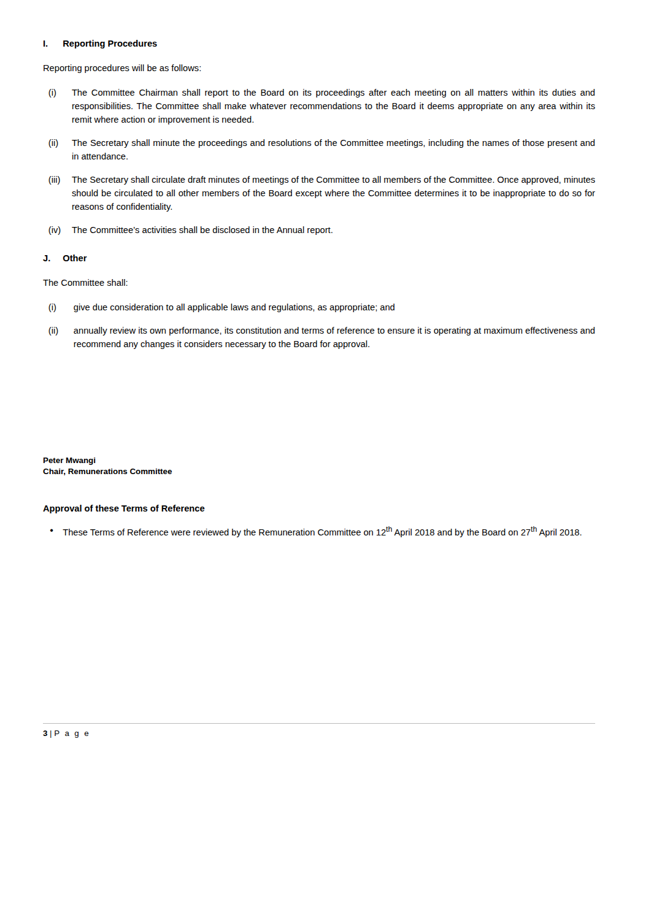I. Reporting Procedures
Reporting procedures will be as follows:
(i) The Committee Chairman shall report to the Board on its proceedings after each meeting on all matters within its duties and responsibilities. The Committee shall make whatever recommendations to the Board it deems appropriate on any area within its remit where action or improvement is needed.
(ii) The Secretary shall minute the proceedings and resolutions of the Committee meetings, including the names of those present and in attendance.
(iii) The Secretary shall circulate draft minutes of meetings of the Committee to all members of the Committee. Once approved, minutes should be circulated to all other members of the Board except where the Committee determines it to be inappropriate to do so for reasons of confidentiality.
(iv) The Committee’s activities shall be disclosed in the Annual report.
J. Other
The Committee shall:
(i) give due consideration to all applicable laws and regulations, as appropriate; and
(ii) annually review its own performance, its constitution and terms of reference to ensure it is operating at maximum effectiveness and recommend any changes it considers necessary to the Board for approval.
Peter Mwangi
Chair, Remunerations Committee
Approval of these Terms of Reference
These Terms of Reference were reviewed by the Remuneration Committee on 12th April 2018 and by the Board on 27th April 2018.
3 | P a g e